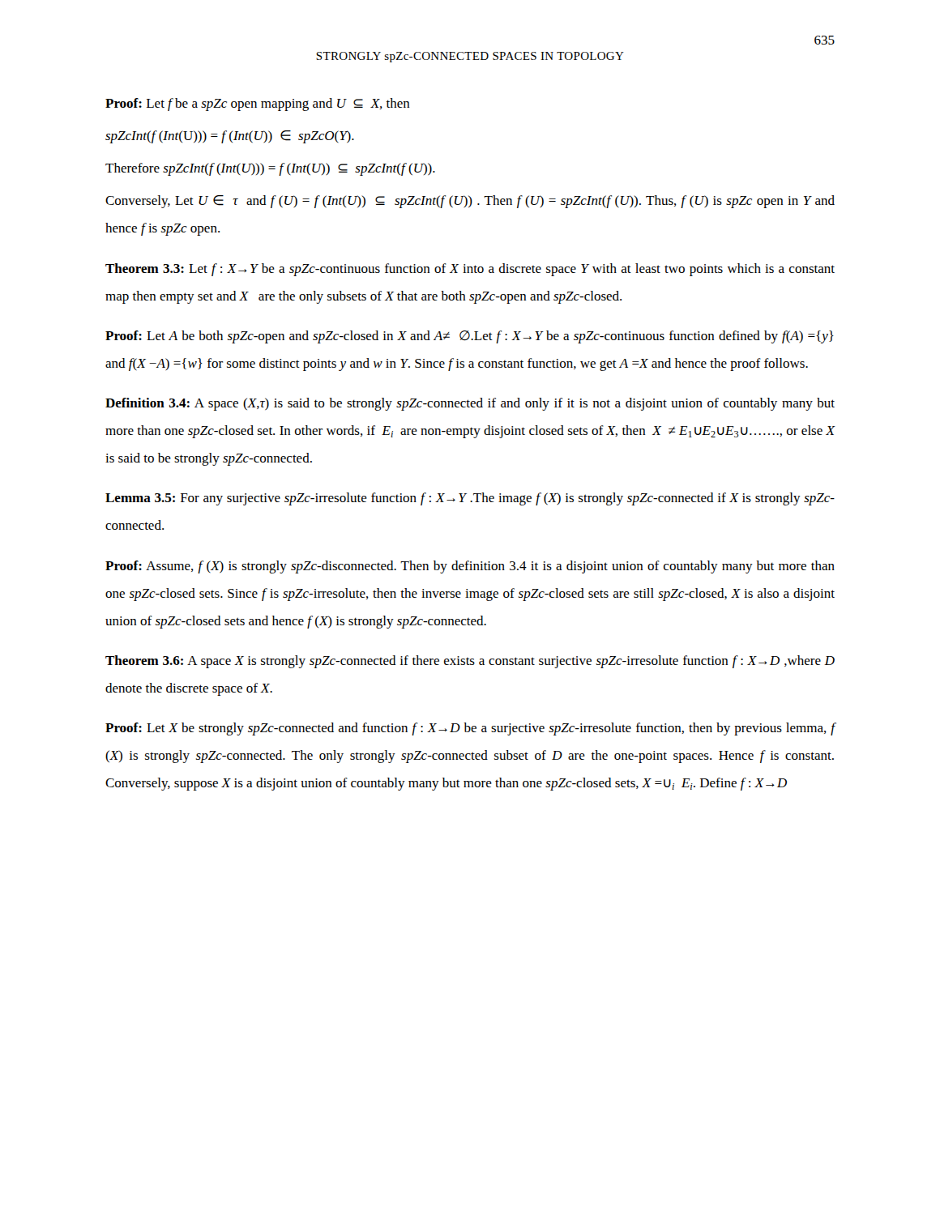635
STRONGLY spZc-CONNECTED SPACES IN TOPOLOGY
Proof: Let f be a spZc open mapping and U ⊆ X, then
spZcInt(f (Int(U))) = f (Int(U)) ∈ spZcO(Y).
Therefore spZcInt(f (Int(U))) = f (Int(U)) ⊆ spZcInt(f (U)).
Conversely, Let U ∈ τ and f (U) = f (Int(U)) ⊆ spZcInt(f (U)) . Then f (U) = spZcInt(f (U)). Thus, f (U) is spZc open in Y and hence f is spZc open.
Theorem 3.3: Let f : X→Y be a spZc-continuous function of X into a discrete space Y with at least two points which is a constant map then empty set and X are the only subsets of X that are both spZc-open and spZc-closed.
Proof: Let A be both spZc-open and spZc-closed in X and A≠ ∅.Let f : X→Y be a spZc-continuous function defined by f(A) ={y} and f(X −A) ={w} for some distinct points y and w in Y. Since f is a constant function, we get A =X and hence the proof follows.
Definition 3.4: A space (X,τ) is said to be strongly spZc-connected if and only if it is not a disjoint union of countably many but more than one spZc-closed set. In other words, if Ei are non-empty disjoint closed sets of X, then X ≠ E1∪E2∪E3∪……., or else X is said to be strongly spZc-connected.
Lemma 3.5: For any surjective spZc-irresolute function f : X→Y .The image f (X) is strongly spZc-connected if X is strongly spZc-connected.
Proof: Assume, f (X) is strongly spZc-disconnected. Then by definition 3.4 it is a disjoint union of countably many but more than one spZc-closed sets. Since f is spZc-irresolute, then the inverse image of spZc-closed sets are still spZc-closed, X is also a disjoint union of spZc-closed sets and hence f (X) is strongly spZc-connected.
Theorem 3.6: A space X is strongly spZc-connected if there exists a constant surjective spZc-irresolute function f : X→D ,where D denote the discrete space of X.
Proof: Let X be strongly spZc-connected and function f : X→D be a surjective spZc-irresolute function, then by previous lemma, f (X) is strongly spZc-connected. The only strongly spZc-connected subset of D are the one-point spaces. Hence f is constant. Conversely, suppose X is a disjoint union of countably many but more than one spZc-closed sets, X =∪i Ei. Define f : X→D